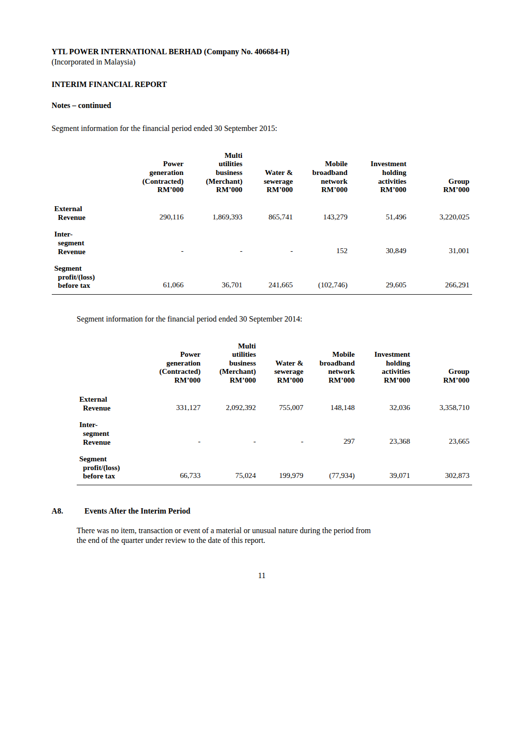YTL POWER INTERNATIONAL BERHAD (Company No. 406684-H)
(Incorporated in Malaysia)
INTERIM FINANCIAL REPORT
Notes – continued
Segment information for the financial period ended 30 September 2015:
| | Power generation (Contracted) RM’000 | Multi utilities business (Merchant) RM’000 | Water & sewerage RM’000 | Mobile broadband network RM’000 | Investment holding activities RM’000 | Group RM’000 |
| --- | --- | --- | --- | --- | --- | --- |
| External Revenue | 290,116 | 1,869,393 | 865,741 | 143,279 | 51,496 | 3,220,025 |
| Inter- segment Revenue | - | - | - | 152 | 30,849 | 31,001 |
| Segment profit/(loss) before tax | 61,066 | 36,701 | 241,665 | (102,746) | 29,605 | 266,291 |
Segment information for the financial period ended 30 September 2014:
| | Power generation (Contracted) RM’000 | Multi utilities business (Merchant) RM’000 | Water & sewerage RM’000 | Mobile broadband network RM’000 | Investment holding activities RM’000 | Group RM’000 |
| --- | --- | --- | --- | --- | --- | --- |
| External Revenue | 331,127 | 2,092,392 | 755,007 | 148,148 | 32,036 | 3,358,710 |
| Inter- segment Revenue | - | - | - | 297 | 23,368 | 23,665 |
| Segment profit/(loss) before tax | 66,733 | 75,024 | 199,979 | (77,934) | 39,071 | 302,873 |
A8. Events After the Interim Period
There was no item, transaction or event of a material or unusual nature during the period from
the end of the quarter under review to the date of this report.
11